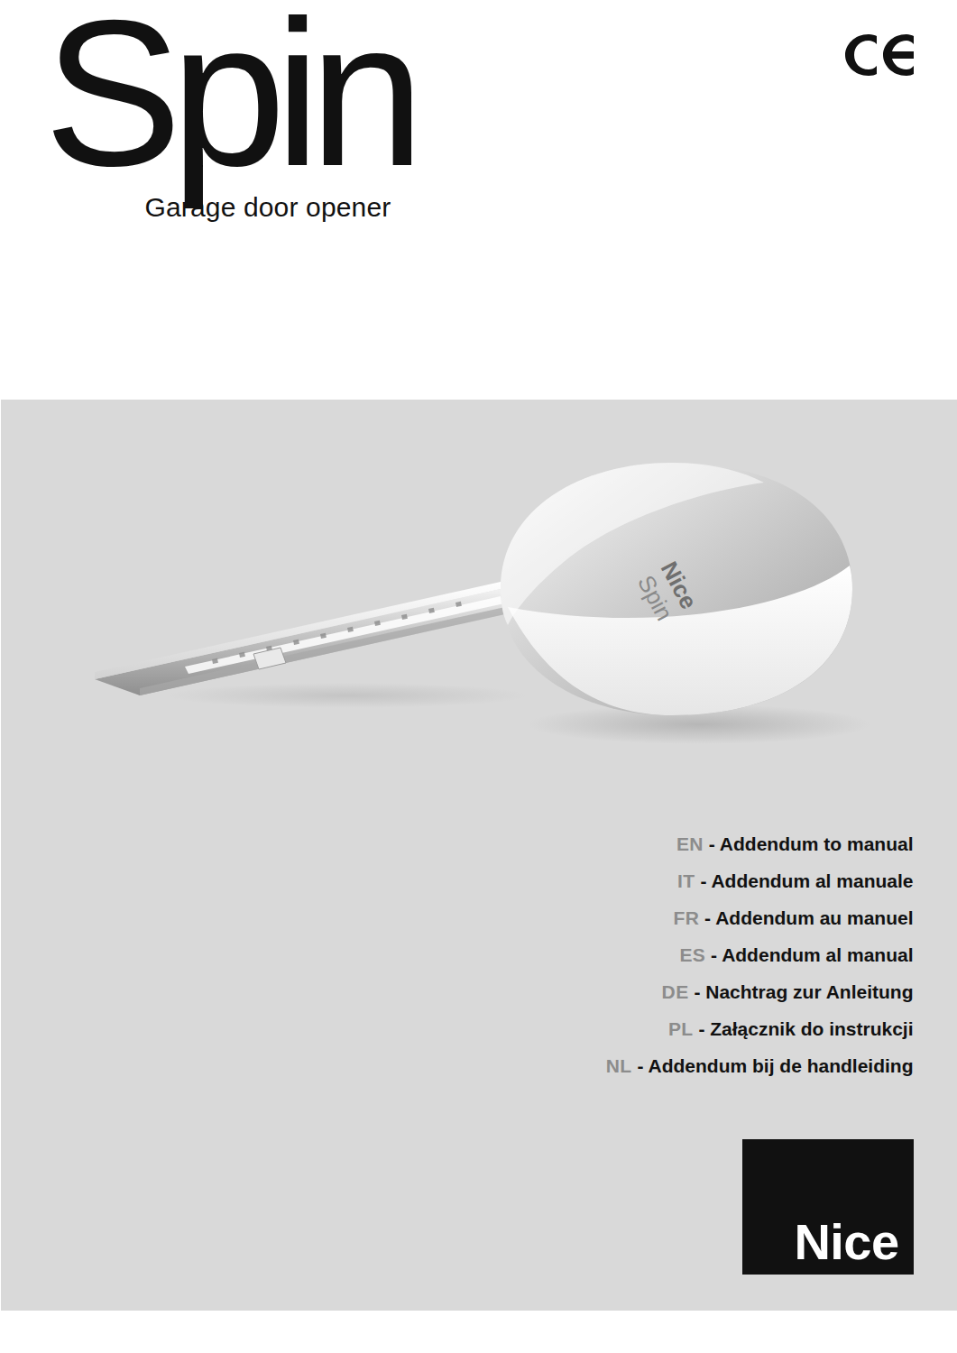Spin
Garage door opener
Nice Spin
EN - Addendum to manual
IT - Addendum al manuale
FR - Addendum au manuel
ES - Addendum al manual
DE - Nachtrag zur Anleitung
PL - Załącznik do instrukcji
NL - Addendum bij de handleiding
Nice